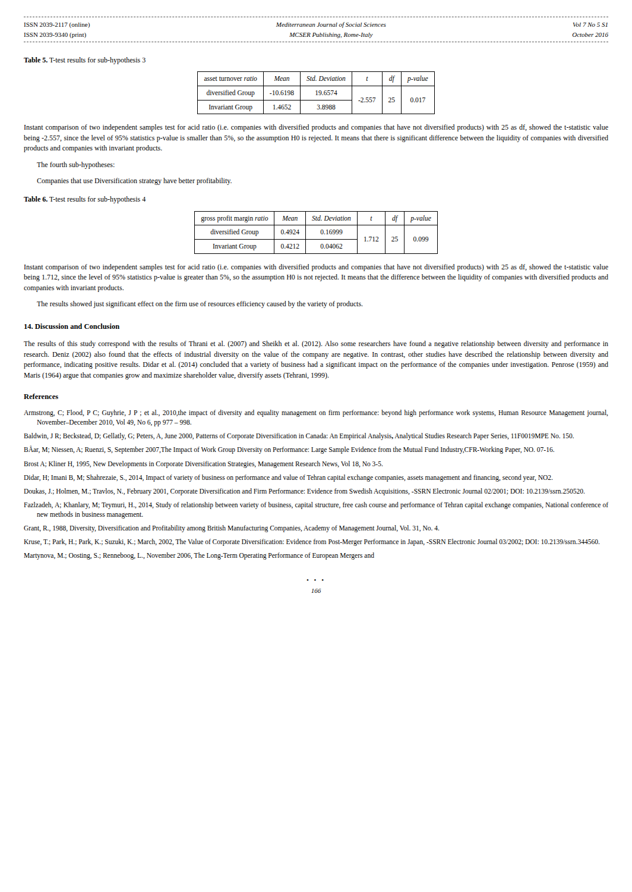ISSN 2039-2117 (online)
ISSN 2039-9340 (print)
Mediterranean Journal of Social Sciences
MCSER Publishing, Rome-Italy
Vol 7 No 5 S1
October 2016
Table 5. T-test results for sub-hypothesis 3
| asset turnover ratio | Mean | Std. Deviation | t | df | p-value |
| diversified Group | -10.6198 | 19.6574 | -2.557 | 25 | 0.017 |
| Invariant Group | 1.4652 | 3.8988 |
Instant comparison of two independent samples test for acid ratio (i.e. companies with diversified products and companies that have not diversified products) with 25 as df, showed the t-statistic value being -2.557, since the level of 95% statistics p-value is smaller than 5%, so the assumption H0 is rejected. It means that there is significant difference between the liquidity of companies with diversified products and companies with invariant products.
The fourth sub-hypotheses:
Companies that use Diversification strategy have better profitability.
Table 6. T-test results for sub-hypothesis 4
| gross profit margin ratio | Mean | Std. Deviation | t | df | p-value |
| diversified Group | 0.4924 | 0.16999 | 1.712 | 25 | 0.099 |
| Invariant Group | 0.4212 | 0.04062 |
Instant comparison of two independent samples test for acid ratio (i.e. companies with diversified products and companies that have not diversified products) with 25 as df, showed the t-statistic value being 1.712, since the level of 95% statistics p-value is greater than 5%, so the assumption H0 is not rejected. It means that the difference between the liquidity of companies with diversified products and companies with invariant products.
The results showed just significant effect on the firm use of resources efficiency caused by the variety of products.
14. Discussion and Conclusion
The results of this study correspond with the results of Thrani et al. (2007) and Sheikh et al. (2012). Also some researchers have found a negative relationship between diversity and performance in research. Deniz (2002) also found that the effects of industrial diversity on the value of the company are negative. In contrast, other studies have described the relationship between diversity and performance, indicating positive results. Didar et al. (2014) concluded that a variety of business had a significant impact on the performance of the companies under investigation. Penrose (1959) and Maris (1964) argue that companies grow and maximize shareholder value, diversify assets (Tehrani, 1999).
References
Armstrong, C; Flood, P C; Guyhrie, J P ; et al., 2010,the impact of diversity and equality management on firm performance: beyond high performance work systems, Human Resource Management journal, November–December 2010, Vol 49, No 6, pp 977 – 998.
Baldwin, J R; Beckstead, D; Gellatly, G; Peters, A, June 2000, Patterns of Corporate Diversification in Canada: An Empirical Analysis, Analytical Studies Research Paper Series, 11F0019MPE No. 150.
BÅar, M; Niessen, A; Ruenzi, S, September 2007,The Impact of Work Group Diversity on Performance: Large Sample Evidence from the Mutual Fund Industry,CFR-Working Paper, NO. 07-16.
Brost A; Kliner H, 1995, New Developments in Corporate Diversification Strategies, Management Research News, Vol 18, No 3-5.
Didar, H; Imani B, M; Shahrezaie, S., 2014, Impact of variety of business on performance and value of Tehran capital exchange companies, assets management and financing, second year, NO2.
Doukas, J.; Holmen, M.; Travlos, N., February 2001, Corporate Diversification and Firm Performance: Evidence from Swedish Acquisitions, -SSRN Electronic Journal 02/2001; DOI: 10.2139/ssrn.250520.
Fazlzadeh, A; Khanlary, M; Teymuri, H., 2014, Study of relationship between variety of business, capital structure, free cash course and performance of Tehran capital exchange companies, National conference of new methods in business management.
Grant, R., 1988, Diversity, Diversification and Profitability among British Manufacturing Companies, Academy of Management Journal, Vol. 31, No. 4.
Kruse, T.; Park, H.; Park, K.; Suzuki, K.; March, 2002, The Value of Corporate Diversification: Evidence from Post-Merger Performance in Japan, -SSRN Electronic Journal 03/2002; DOI: 10.2139/ssrn.344560.
Martynova, M.; Oosting, S.; Renneboog, L., November 2006, The Long-Term Operating Performance of European Mergers and
• • •
166